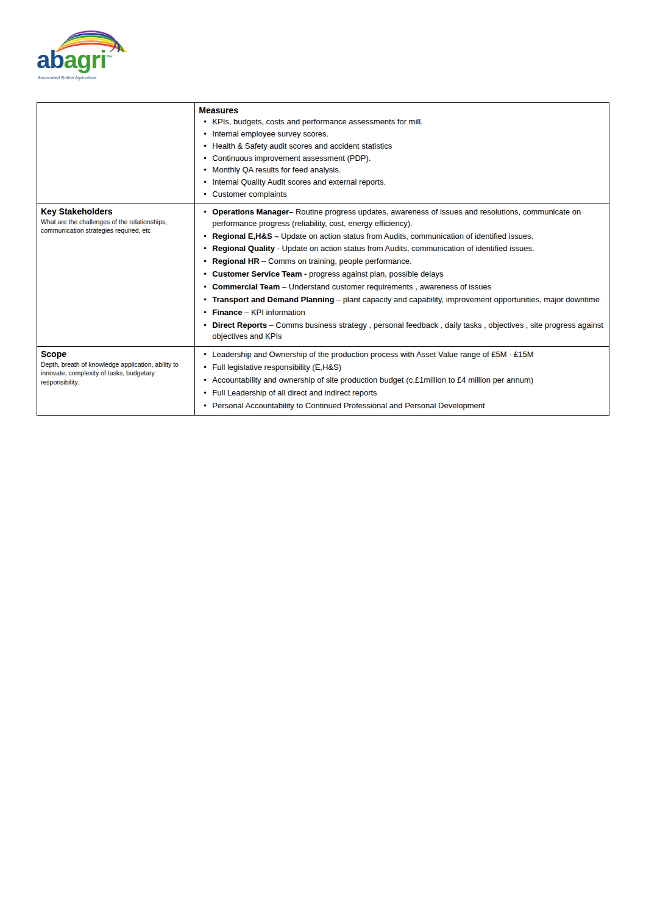ab agri™
Associated British Agriculture
| | Measures KPIs, budgets, costs and performance assessments for mill. Internal employee survey scores. Health & Safety audit scores and accident statistics Continuous improvement assessment (PDP). Monthly QA results for feed analysis. Internal Quality Audit scores and external reports. Customer complaints |
| Key Stakeholders What are the challenges of the relationships, communication strategies required, etc | Operations Manager– Routine progress updates, awareness of issues and resolutions, communicate on performance progress (reliability, cost, energy efficiency). Regional E,H&S – Update on action status from Audits, communication of identified issues. Regional Quality - Update on action status from Audits, communication of identified issues. Regional HR – Comms on training, people performance. Customer Service Team - progress against plan, possible delays Commercial Team – Understand customer requirements , awareness of issues Transport and Demand Planning – plant capacity and capability, improvement opportunities, major downtime Finance – KPI information Direct Reports – Comms business strategy , personal feedback , daily tasks , objectives , site progress against objectives and KPIs |
| Scope Depth, breath of knowledge application, ability to innovate, complexity of tasks, budgetary responsibility. | Leadership and Ownership of the production process with Asset Value range of £5M - £15M Full legislative responsibility (E,H&S) Accountability and ownership of site production budget (c.£1million to £4 million per annum) Full Leadership of all direct and indirect reports Personal Accountability to Continued Professional and Personal Development |